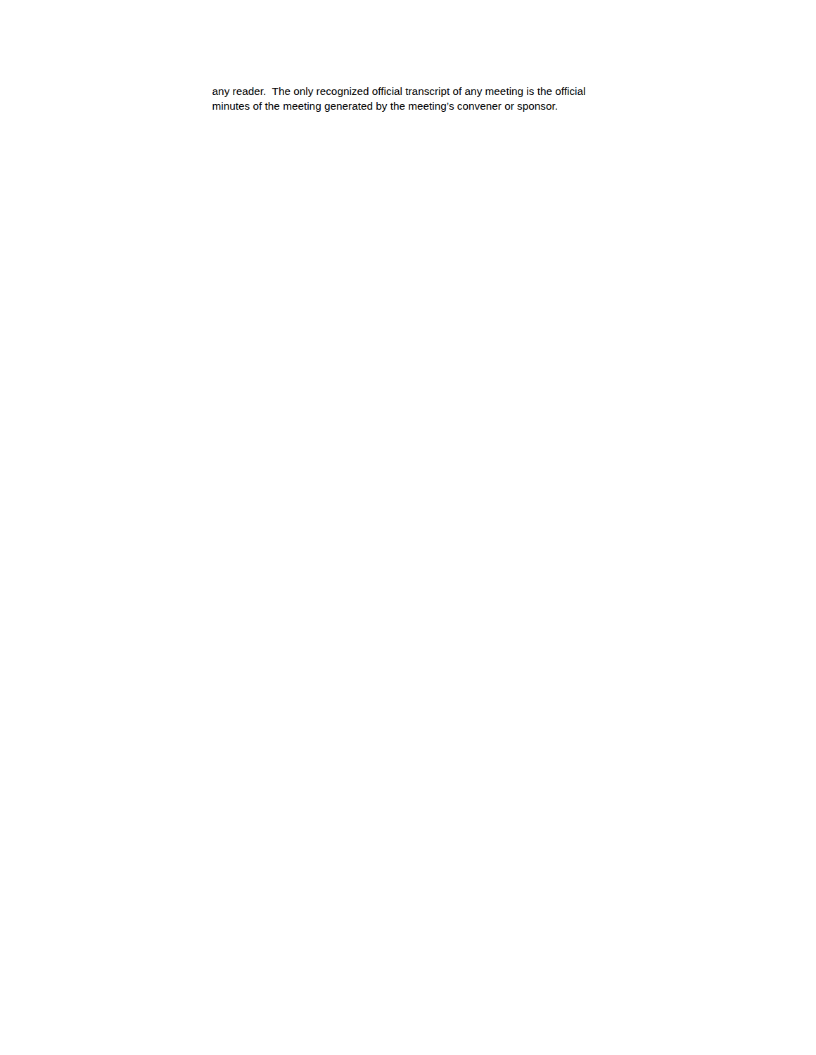any reader. The only recognized official transcript of any meeting is the official minutes of the meeting generated by the meeting’s convener or sponsor.